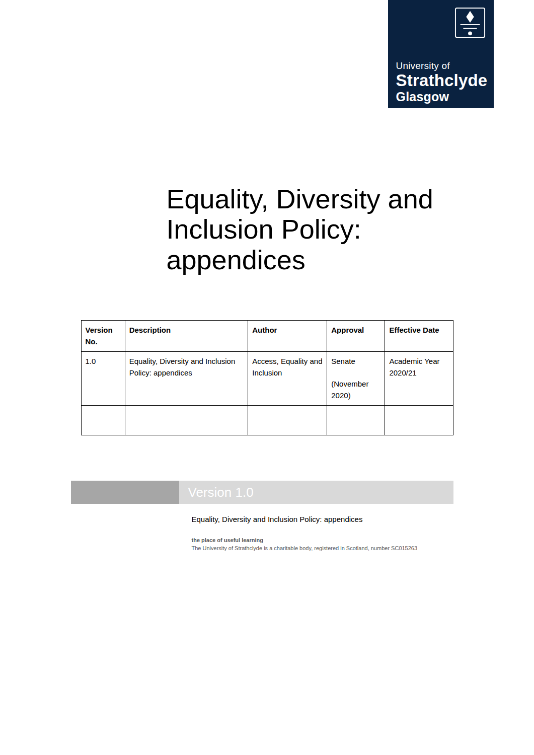University of Strathclyde Glasgow
Equality, Diversity and Inclusion Policy: appendices
| Version No. | Description | Author | Approval | Effective Date |
| --- | --- | --- | --- | --- |
| 1.0 | Equality, Diversity and Inclusion Policy: appendices | Access, Equality and Inclusion | Senate (November 2020) | Academic Year 2020/21 |
Version 1.0
Equality, Diversity and Inclusion Policy: appendices
the place of useful learning
The University of Strathclyde is a charitable body, registered in Scotland, number SC015263